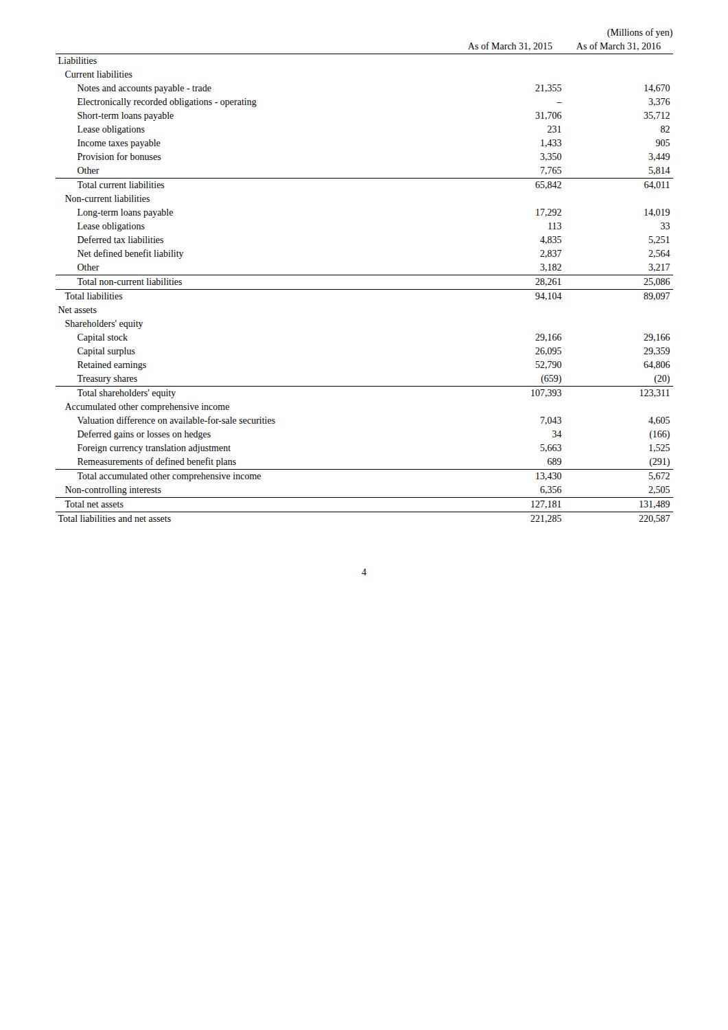(Millions of yen)
| | As of March 31, 2015 | As of March 31, 2016 |
| --- | --- | --- |
| Liabilities | | |
| Current liabilities | | |
| Notes and accounts payable - trade | 21,355 | 14,670 |
| Electronically recorded obligations - operating | – | 3,376 |
| Short-term loans payable | 31,706 | 35,712 |
| Lease obligations | 231 | 82 |
| Income taxes payable | 1,433 | 905 |
| Provision for bonuses | 3,350 | 3,449 |
| Other | 7,765 | 5,814 |
| Total current liabilities | 65,842 | 64,011 |
| Non-current liabilities | | |
| Long-term loans payable | 17,292 | 14,019 |
| Lease obligations | 113 | 33 |
| Deferred tax liabilities | 4,835 | 5,251 |
| Net defined benefit liability | 2,837 | 2,564 |
| Other | 3,182 | 3,217 |
| Total non-current liabilities | 28,261 | 25,086 |
| Total liabilities | 94,104 | 89,097 |
| Net assets | | |
| Shareholders' equity | | |
| Capital stock | 29,166 | 29,166 |
| Capital surplus | 26,095 | 29,359 |
| Retained earnings | 52,790 | 64,806 |
| Treasury shares | (659) | (20) |
| Total shareholders' equity | 107,393 | 123,311 |
| Accumulated other comprehensive income | | |
| Valuation difference on available-for-sale securities | 7,043 | 4,605 |
| Deferred gains or losses on hedges | 34 | (166) |
| Foreign currency translation adjustment | 5,663 | 1,525 |
| Remeasurements of defined benefit plans | 689 | (291) |
| Total accumulated other comprehensive income | 13,430 | 5,672 |
| Non-controlling interests | 6,356 | 2,505 |
| Total net assets | 127,181 | 131,489 |
| Total liabilities and net assets | 221,285 | 220,587 |
4